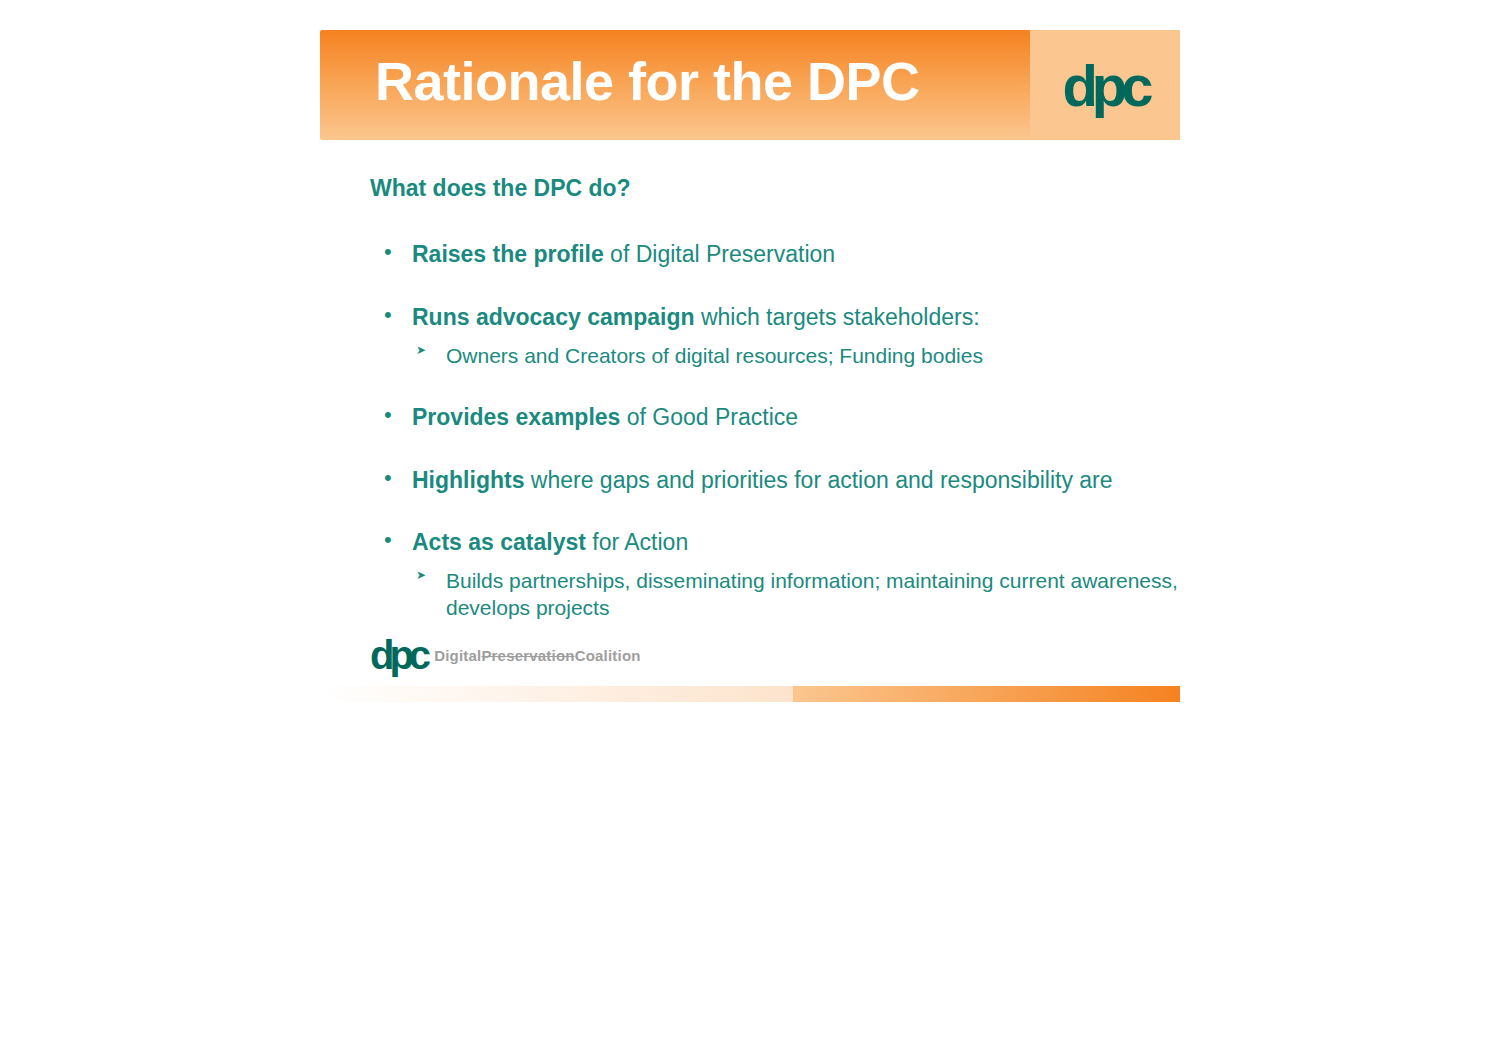Rationale for the DPC
dpc
What does the DPC do?
Raises the profile of Digital Preservation
Runs advocacy campaign which targets stakeholders:
Owners and Creators of digital resources; Funding bodies
Provides examples of Good Practice
Highlights where gaps and priorities for action and responsibility are
Acts as catalyst for Action
Builds partnerships, disseminating information; maintaining current awareness, develops projects
dpc DigitalPreservation Coalition